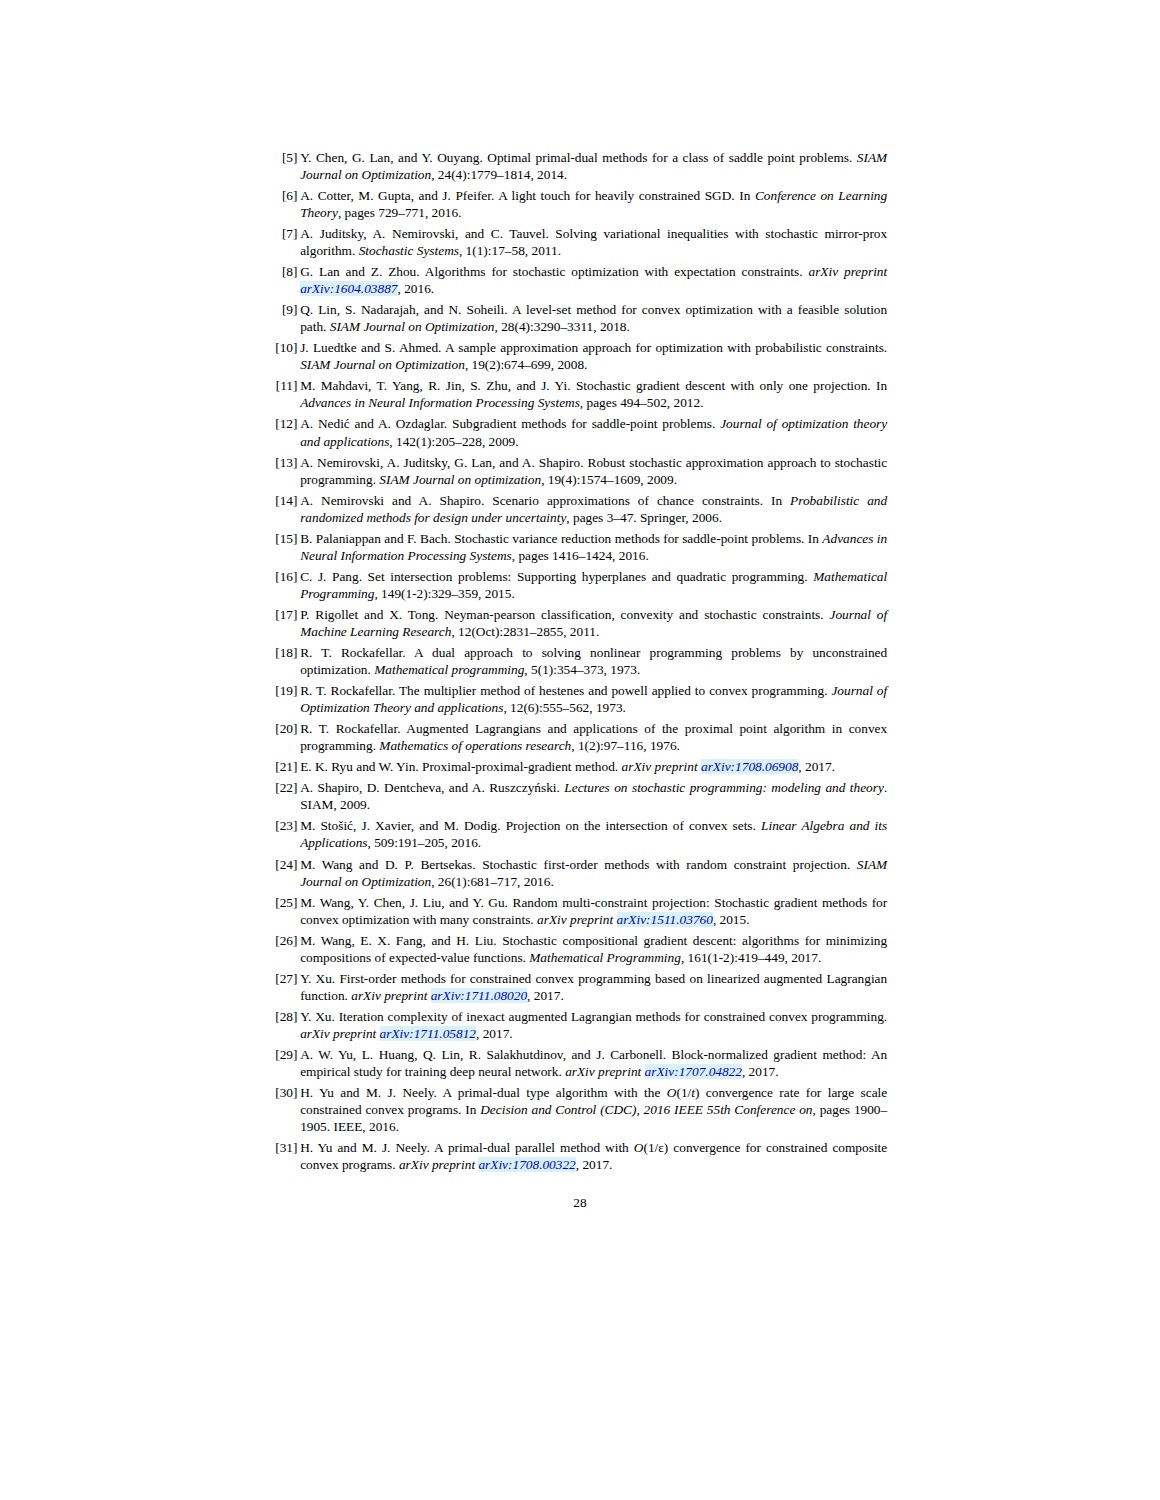[5] Y. Chen, G. Lan, and Y. Ouyang. Optimal primal-dual methods for a class of saddle point problems. SIAM Journal on Optimization, 24(4):1779–1814, 2014.
[6] A. Cotter, M. Gupta, and J. Pfeifer. A light touch for heavily constrained SGD. In Conference on Learning Theory, pages 729–771, 2016.
[7] A. Juditsky, A. Nemirovski, and C. Tauvel. Solving variational inequalities with stochastic mirror-prox algorithm. Stochastic Systems, 1(1):17–58, 2011.
[8] G. Lan and Z. Zhou. Algorithms for stochastic optimization with expectation constraints. arXiv preprint arXiv:1604.03887, 2016.
[9] Q. Lin, S. Nadarajah, and N. Soheili. A level-set method for convex optimization with a feasible solution path. SIAM Journal on Optimization, 28(4):3290–3311, 2018.
[10] J. Luedtke and S. Ahmed. A sample approximation approach for optimization with probabilistic constraints. SIAM Journal on Optimization, 19(2):674–699, 2008.
[11] M. Mahdavi, T. Yang, R. Jin, S. Zhu, and J. Yi. Stochastic gradient descent with only one projection. In Advances in Neural Information Processing Systems, pages 494–502, 2012.
[12] A. Nedić and A. Ozdaglar. Subgradient methods for saddle-point problems. Journal of optimization theory and applications, 142(1):205–228, 2009.
[13] A. Nemirovski, A. Juditsky, G. Lan, and A. Shapiro. Robust stochastic approximation approach to stochastic programming. SIAM Journal on optimization, 19(4):1574–1609, 2009.
[14] A. Nemirovski and A. Shapiro. Scenario approximations of chance constraints. In Probabilistic and randomized methods for design under uncertainty, pages 3–47. Springer, 2006.
[15] B. Palaniappan and F. Bach. Stochastic variance reduction methods for saddle-point problems. In Advances in Neural Information Processing Systems, pages 1416–1424, 2016.
[16] C. J. Pang. Set intersection problems: Supporting hyperplanes and quadratic programming. Mathematical Programming, 149(1-2):329–359, 2015.
[17] P. Rigollet and X. Tong. Neyman-pearson classification, convexity and stochastic constraints. Journal of Machine Learning Research, 12(Oct):2831–2855, 2011.
[18] R. T. Rockafellar. A dual approach to solving nonlinear programming problems by unconstrained optimization. Mathematical programming, 5(1):354–373, 1973.
[19] R. T. Rockafellar. The multiplier method of hestenes and powell applied to convex programming. Journal of Optimization Theory and applications, 12(6):555–562, 1973.
[20] R. T. Rockafellar. Augmented Lagrangians and applications of the proximal point algorithm in convex programming. Mathematics of operations research, 1(2):97–116, 1976.
[21] E. K. Ryu and W. Yin. Proximal-proximal-gradient method. arXiv preprint arXiv:1708.06908, 2017.
[22] A. Shapiro, D. Dentcheva, and A. Ruszczyński. Lectures on stochastic programming: modeling and theory. SIAM, 2009.
[23] M. Stošić, J. Xavier, and M. Dodig. Projection on the intersection of convex sets. Linear Algebra and its Applications, 509:191–205, 2016.
[24] M. Wang and D. P. Bertsekas. Stochastic first-order methods with random constraint projection. SIAM Journal on Optimization, 26(1):681–717, 2016.
[25] M. Wang, Y. Chen, J. Liu, and Y. Gu. Random multi-constraint projection: Stochastic gradient methods for convex optimization with many constraints. arXiv preprint arXiv:1511.03760, 2015.
[26] M. Wang, E. X. Fang, and H. Liu. Stochastic compositional gradient descent: algorithms for minimizing compositions of expected-value functions. Mathematical Programming, 161(1-2):419–449, 2017.
[27] Y. Xu. First-order methods for constrained convex programming based on linearized augmented Lagrangian function. arXiv preprint arXiv:1711.08020, 2017.
[28] Y. Xu. Iteration complexity of inexact augmented Lagrangian methods for constrained convex programming. arXiv preprint arXiv:1711.05812, 2017.
[29] A. W. Yu, L. Huang, Q. Lin, R. Salakhutdinov, and J. Carbonell. Block-normalized gradient method: An empirical study for training deep neural network. arXiv preprint arXiv:1707.04822, 2017.
[30] H. Yu and M. J. Neely. A primal-dual type algorithm with the O(1/t) convergence rate for large scale constrained convex programs. In Decision and Control (CDC), 2016 IEEE 55th Conference on, pages 1900–1905. IEEE, 2016.
[31] H. Yu and M. J. Neely. A primal-dual parallel method with O(1/ε) convergence for constrained composite convex programs. arXiv preprint arXiv:1708.00322, 2017.
28